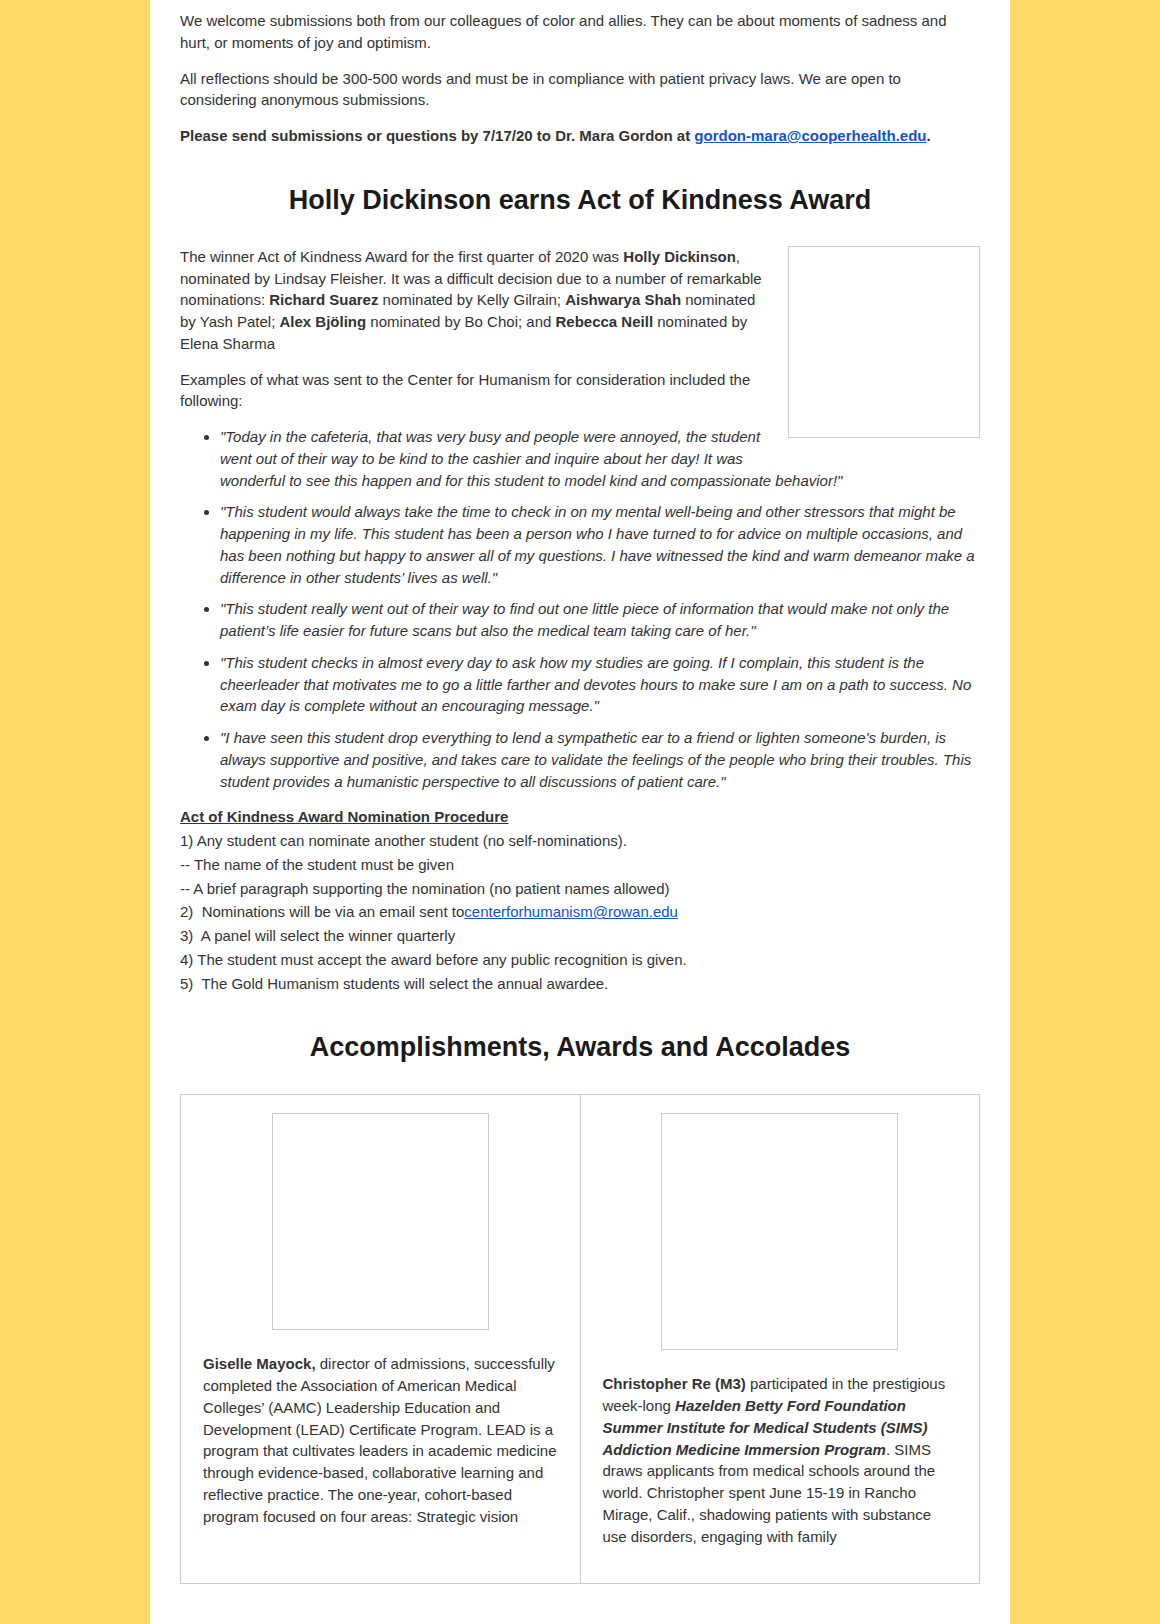We welcome submissions both from our colleagues of color and allies. They can be about moments of sadness and hurt, or moments of joy and optimism.
All reflections should be 300-500 words and must be in compliance with patient privacy laws. We are open to considering anonymous submissions.
Please send submissions or questions by 7/17/20 to Dr. Mara Gordon at gordon-mara@cooperhealth.edu.
Holly Dickinson earns Act of Kindness Award
The winner Act of Kindness Award for the first quarter of 2020 was Holly Dickinson, nominated by Lindsay Fleisher. It was a difficult decision due to a number of remarkable nominations: Richard Suarez nominated by Kelly Gilrain; Aishwarya Shah nominated by Yash Patel; Alex Bjöling nominated by Bo Choi; and Rebecca Neill nominated by Elena Sharma
Examples of what was sent to the Center for Humanism for consideration included the following:
"Today in the cafeteria, that was very busy and people were annoyed, the student went out of their way to be kind to the cashier and inquire about her day! It was wonderful to see this happen and for this student to model kind and compassionate behavior!"
"This student would always take the time to check in on my mental well-being and other stressors that might be happening in my life. This student has been a person who I have turned to for advice on multiple occasions, and has been nothing but happy to answer all of my questions. I have witnessed the kind and warm demeanor make a difference in other students’ lives as well."
"This student really went out of their way to find out one little piece of information that would make not only the patient’s life easier for future scans but also the medical team taking care of her."
"This student checks in almost every day to ask how my studies are going. If I complain, this student is the cheerleader that motivates me to go a little farther and devotes hours to make sure I am on a path to success. No exam day is complete without an encouraging message."
"I have seen this student drop everything to lend a sympathetic ear to a friend or lighten someone's burden, is always supportive and positive, and takes care to validate the feelings of the people who bring their troubles. This student provides a humanistic perspective to all discussions of patient care."
Act of Kindness Award Nomination Procedure
1) Any student can nominate another student (no self-nominations).
-- The name of the student must be given
-- A brief paragraph supporting the nomination (no patient names allowed)
2) Nominations will be via an email sent tocenterforhumanism@rowan.edu
3) A panel will select the winner quarterly
4) The student must accept the award before any public recognition is given.
5) The Gold Humanism students will select the annual awardee.
Accomplishments, Awards and Accolades
| Giselle Mayock, director of admissions, successfully completed the Association of American Medical Colleges’ (AAMC) Leadership Education and Development (LEAD) Certificate Program. LEAD is a program that cultivates leaders in academic medicine through evidence-based, collaborative learning and reflective practice. The one-year, cohort-based program focused on four areas: Strategic vision | Christopher Re (M3) participated in the prestigious week-long Hazelden Betty Ford Foundation Summer Institute for Medical Students (SIMS) Addiction Medicine Immersion Program . SIMS draws applicants from medical schools around the world. Christopher spent June 15-19 in Rancho Mirage, Calif., shadowing patients with substance use disorders, engaging with family |